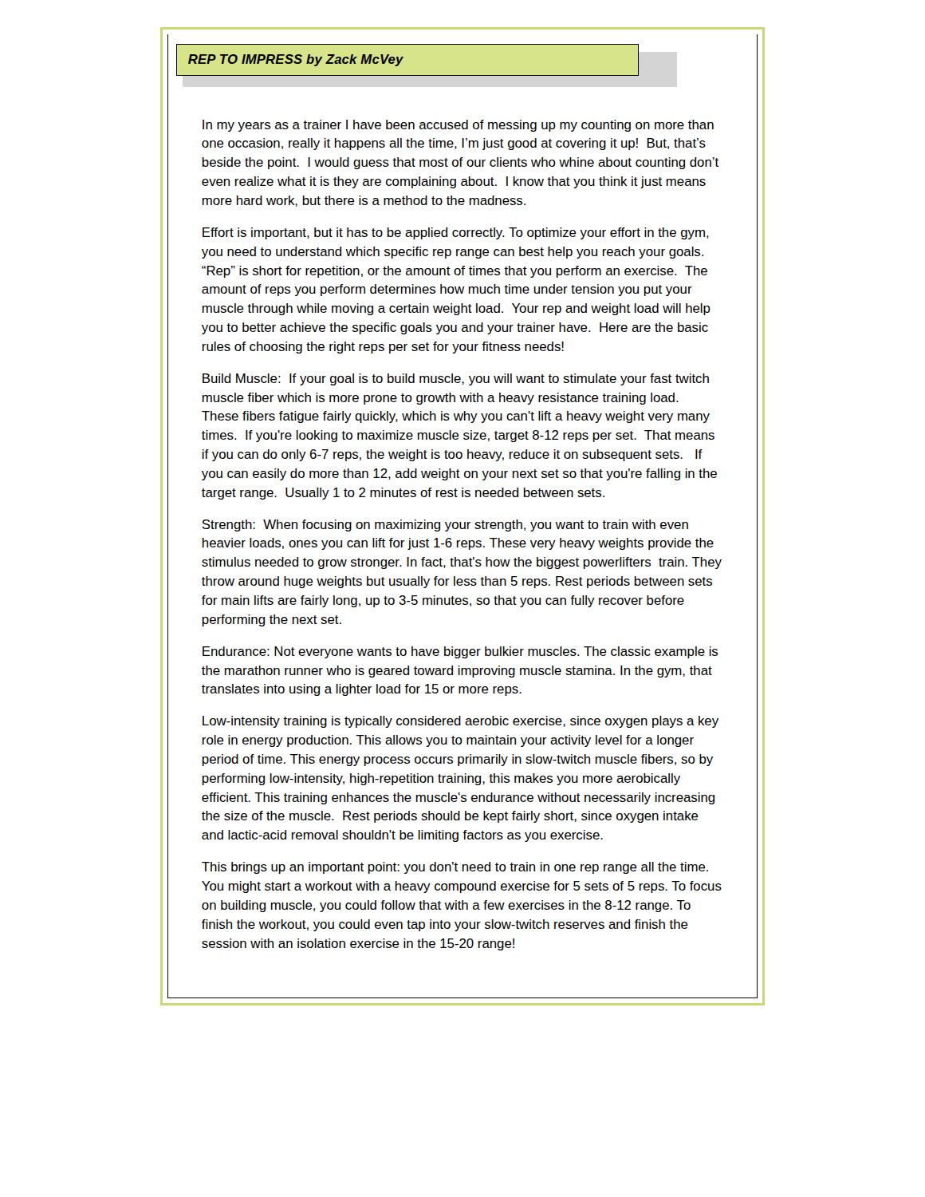REP TO IMPRESS by Zack McVey
In my years as a trainer I have been accused of messing up my counting on more than one occasion, really it happens all the time, I’m just good at covering it up! But, that’s beside the point. I would guess that most of our clients who whine about counting don’t even realize what it is they are complaining about. I know that you think it just means more hard work, but there is a method to the madness.
Effort is important, but it has to be applied correctly. To optimize your effort in the gym, you need to understand which specific rep range can best help you reach your goals. “Rep” is short for repetition, or the amount of times that you perform an exercise. The amount of reps you perform determines how much time under tension you put your muscle through while moving a certain weight load. Your rep and weight load will help you to better achieve the specific goals you and your trainer have. Here are the basic rules of choosing the right reps per set for your fitness needs!
Build Muscle: If your goal is to build muscle, you will want to stimulate your fast twitch muscle fiber which is more prone to growth with a heavy resistance training load. These fibers fatigue fairly quickly, which is why you can't lift a heavy weight very many times. If you're looking to maximize muscle size, target 8-12 reps per set. That means if you can do only 6-7 reps, the weight is too heavy, reduce it on subsequent sets. If you can easily do more than 12, add weight on your next set so that you're falling in the target range. Usually 1 to 2 minutes of rest is needed between sets.
Strength: When focusing on maximizing your strength, you want to train with even heavier loads, ones you can lift for just 1-6 reps. These very heavy weights provide the stimulus needed to grow stronger. In fact, that's how the biggest powerlifters train. They throw around huge weights but usually for less than 5 reps. Rest periods between sets for main lifts are fairly long, up to 3-5 minutes, so that you can fully recover before performing the next set.
Endurance: Not everyone wants to have bigger bulkier muscles. The classic example is the marathon runner who is geared toward improving muscle stamina. In the gym, that translates into using a lighter load for 15 or more reps.
Low-intensity training is typically considered aerobic exercise, since oxygen plays a key role in energy production. This allows you to maintain your activity level for a longer period of time. This energy process occurs primarily in slow-twitch muscle fibers, so by performing low-intensity, high-repetition training, this makes you more aerobically efficient. This training enhances the muscle's endurance without necessarily increasing the size of the muscle. Rest periods should be kept fairly short, since oxygen intake and lactic-acid removal shouldn't be limiting factors as you exercise.
This brings up an important point: you don't need to train in one rep range all the time. You might start a workout with a heavy compound exercise for 5 sets of 5 reps. To focus on building muscle, you could follow that with a few exercises in the 8-12 range. To finish the workout, you could even tap into your slow-twitch reserves and finish the session with an isolation exercise in the 15-20 range!